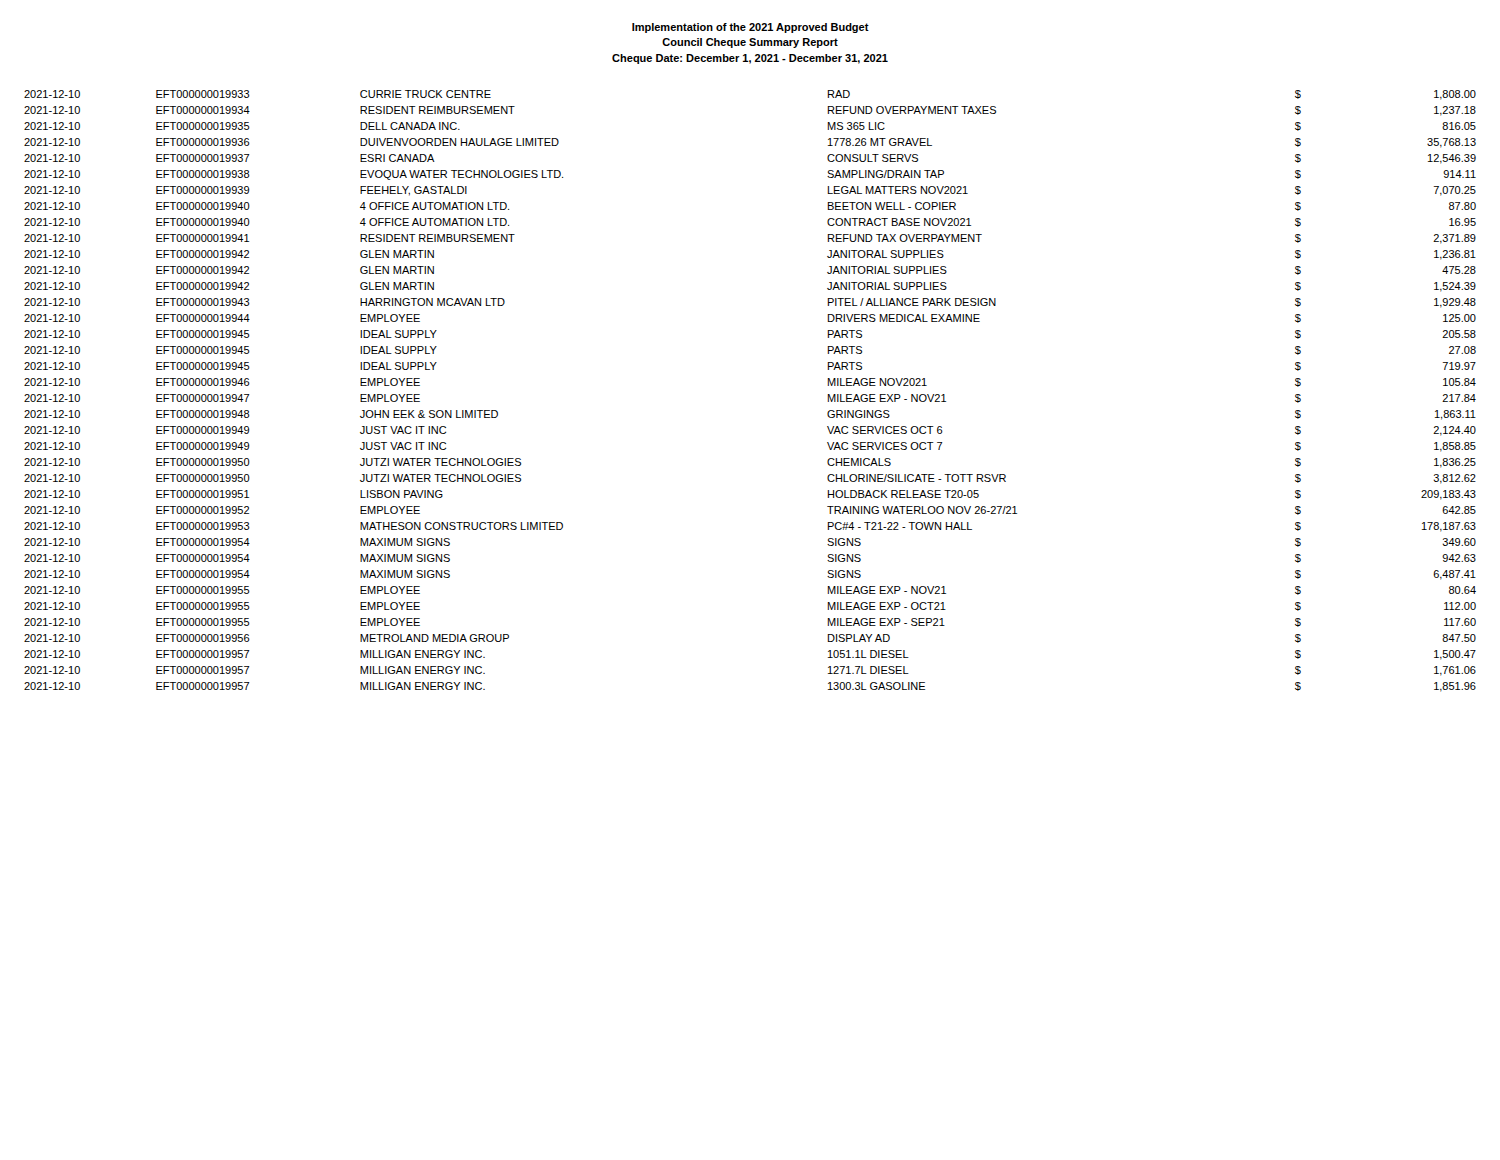Implementation of the 2021 Approved Budget
Council Cheque Summary Report
Cheque Date: December 1, 2021 - December 31, 2021
| 2021-12-10 | EFT000000019933 | CURRIE TRUCK CENTRE | RAD | $ | 1,808.00 |
| 2021-12-10 | EFT000000019934 | RESIDENT REIMBURSEMENT | REFUND OVERPAYMENT TAXES | $ | 1,237.18 |
| 2021-12-10 | EFT000000019935 | DELL CANADA INC. | MS 365 LIC | $ | 816.05 |
| 2021-12-10 | EFT000000019936 | DUIVENVOORDEN HAULAGE LIMITED | 1778.26 MT GRAVEL | $ | 35,768.13 |
| 2021-12-10 | EFT000000019937 | ESRI CANADA | CONSULT SERVS | $ | 12,546.39 |
| 2021-12-10 | EFT000000019938 | EVOQUA WATER TECHNOLOGIES LTD. | SAMPLING/DRAIN TAP | $ | 914.11 |
| 2021-12-10 | EFT000000019939 | FEEHELY, GASTALDI | LEGAL MATTERS NOV2021 | $ | 7,070.25 |
| 2021-12-10 | EFT000000019940 | 4 OFFICE AUTOMATION LTD. | BEETON WELL - COPIER | $ | 87.80 |
| 2021-12-10 | EFT000000019940 | 4 OFFICE AUTOMATION LTD. | CONTRACT BASE NOV2021 | $ | 16.95 |
| 2021-12-10 | EFT000000019941 | RESIDENT REIMBURSEMENT | REFUND TAX OVERPAYMENT | $ | 2,371.89 |
| 2021-12-10 | EFT000000019942 | GLEN MARTIN | JANITORAL SUPPLIES | $ | 1,236.81 |
| 2021-12-10 | EFT000000019942 | GLEN MARTIN | JANITORIAL SUPPLIES | $ | 475.28 |
| 2021-12-10 | EFT000000019942 | GLEN MARTIN | JANITORIAL SUPPLIES | $ | 1,524.39 |
| 2021-12-10 | EFT000000019943 | HARRINGTON MCAVAN LTD | PITEL / ALLIANCE PARK DESIGN | $ | 1,929.48 |
| 2021-12-10 | EFT000000019944 | EMPLOYEE | DRIVERS MEDICAL EXAMINE | $ | 125.00 |
| 2021-12-10 | EFT000000019945 | IDEAL SUPPLY | PARTS | $ | 205.58 |
| 2021-12-10 | EFT000000019945 | IDEAL SUPPLY | PARTS | $ | 27.08 |
| 2021-12-10 | EFT000000019945 | IDEAL SUPPLY | PARTS | $ | 719.97 |
| 2021-12-10 | EFT000000019946 | EMPLOYEE | MILEAGE NOV2021 | $ | 105.84 |
| 2021-12-10 | EFT000000019947 | EMPLOYEE | MILEAGE EXP - NOV21 | $ | 217.84 |
| 2021-12-10 | EFT000000019948 | JOHN EEK & SON LIMITED | GRINGINGS | $ | 1,863.11 |
| 2021-12-10 | EFT000000019949 | JUST VAC IT INC | VAC SERVICES OCT 6 | $ | 2,124.40 |
| 2021-12-10 | EFT000000019949 | JUST VAC IT INC | VAC SERVICES OCT 7 | $ | 1,858.85 |
| 2021-12-10 | EFT000000019950 | JUTZI WATER TECHNOLOGIES | CHEMICALS | $ | 1,836.25 |
| 2021-12-10 | EFT000000019950 | JUTZI WATER TECHNOLOGIES | CHLORINE/SILICATE - TOTT RSVR | $ | 3,812.62 |
| 2021-12-10 | EFT000000019951 | LISBON PAVING | HOLDBACK RELEASE T20-05 | $ | 209,183.43 |
| 2021-12-10 | EFT000000019952 | EMPLOYEE | TRAINING WATERLOO NOV 26-27/21 | $ | 642.85 |
| 2021-12-10 | EFT000000019953 | MATHESON CONSTRUCTORS LIMITED | PC#4 - T21-22 - TOWN HALL | $ | 178,187.63 |
| 2021-12-10 | EFT000000019954 | MAXIMUM SIGNS | SIGNS | $ | 349.60 |
| 2021-12-10 | EFT000000019954 | MAXIMUM SIGNS | SIGNS | $ | 942.63 |
| 2021-12-10 | EFT000000019954 | MAXIMUM SIGNS | SIGNS | $ | 6,487.41 |
| 2021-12-10 | EFT000000019955 | EMPLOYEE | MILEAGE EXP - NOV21 | $ | 80.64 |
| 2021-12-10 | EFT000000019955 | EMPLOYEE | MILEAGE EXP - OCT21 | $ | 112.00 |
| 2021-12-10 | EFT000000019955 | EMPLOYEE | MILEAGE EXP - SEP21 | $ | 117.60 |
| 2021-12-10 | EFT000000019956 | METROLAND MEDIA GROUP | DISPLAY AD | $ | 847.50 |
| 2021-12-10 | EFT000000019957 | MILLIGAN ENERGY INC. | 1051.1L DIESEL | $ | 1,500.47 |
| 2021-12-10 | EFT000000019957 | MILLIGAN ENERGY INC. | 1271.7L DIESEL | $ | 1,761.06 |
| 2021-12-10 | EFT000000019957 | MILLIGAN ENERGY INC. | 1300.3L GASOLINE | $ | 1,851.96 |